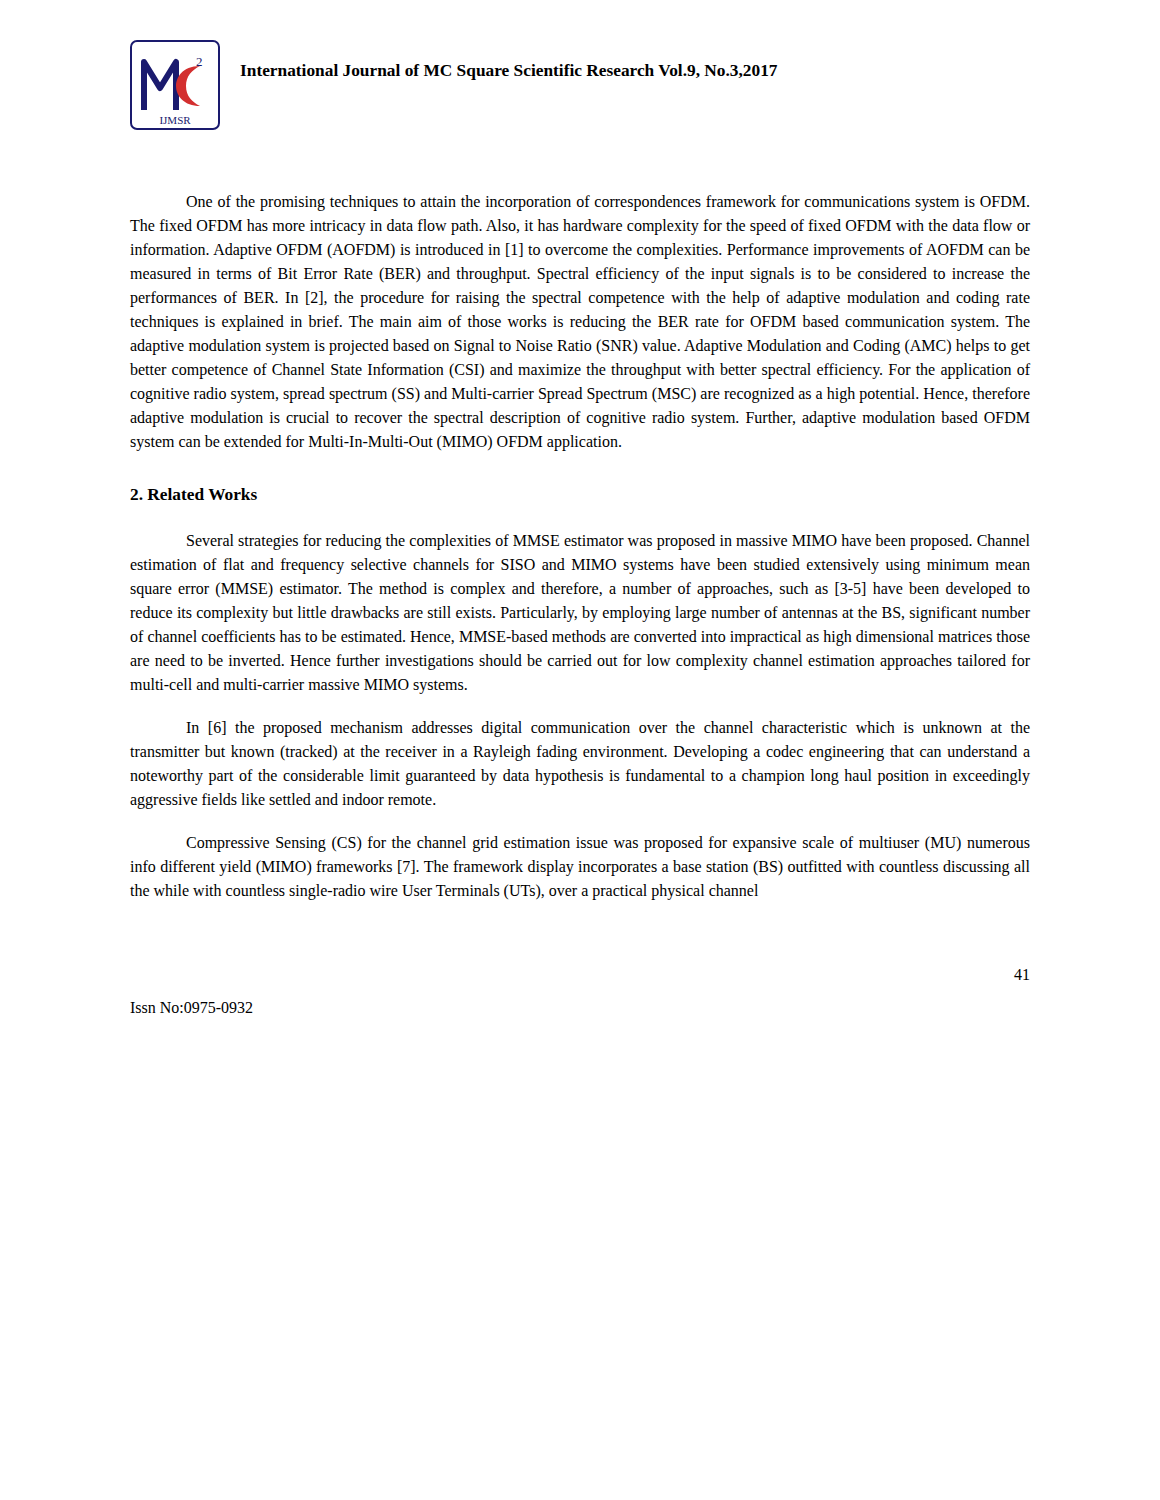2 IJMSR
International Journal of MC Square Scientific Research Vol.9, No.3,2017
One of the promising techniques to attain the incorporation of correspondences framework for communications system is OFDM. The fixed OFDM has more intricacy in data flow path. Also, it has hardware complexity for the speed of fixed OFDM with the data flow or information. Adaptive OFDM (AOFDM) is introduced in [1] to overcome the complexities. Performance improvements of AOFDM can be measured in terms of Bit Error Rate (BER) and throughput. Spectral efficiency of the input signals is to be considered to increase the performances of BER. In [2], the procedure for raising the spectral competence with the help of adaptive modulation and coding rate techniques is explained in brief. The main aim of those works is reducing the BER rate for OFDM based communication system. The adaptive modulation system is projected based on Signal to Noise Ratio (SNR) value. Adaptive Modulation and Coding (AMC) helps to get better competence of Channel State Information (CSI) and maximize the throughput with better spectral efficiency. For the application of cognitive radio system, spread spectrum (SS) and Multi-carrier Spread Spectrum (MSC) are recognized as a high potential. Hence, therefore adaptive modulation is crucial to recover the spectral description of cognitive radio system. Further, adaptive modulation based OFDM system can be extended for Multi-In-Multi-Out (MIMO) OFDM application.
2. Related Works
Several strategies for reducing the complexities of MMSE estimator was proposed in massive MIMO have been proposed. Channel estimation of flat and frequency selective channels for SISO and MIMO systems have been studied extensively using minimum mean square error (MMSE) estimator. The method is complex and therefore, a number of approaches, such as [3-5] have been developed to reduce its complexity but little drawbacks are still exists. Particularly, by employing large number of antennas at the BS, significant number of channel coefficients has to be estimated. Hence, MMSE-based methods are converted into impractical as high dimensional matrices those are need to be inverted. Hence further investigations should be carried out for low complexity channel estimation approaches tailored for multi-cell and multi-carrier massive MIMO systems.
In [6] the proposed mechanism addresses digital communication over the channel characteristic which is unknown at the transmitter but known (tracked) at the receiver in a Rayleigh fading environment. Developing a codec engineering that can understand a noteworthy part of the considerable limit guaranteed by data hypothesis is fundamental to a champion long haul position in exceedingly aggressive fields like settled and indoor remote.
Compressive Sensing (CS) for the channel grid estimation issue was proposed for expansive scale of multiuser (MU) numerous info different yield (MIMO) frameworks [7]. The framework display incorporates a base station (BS) outfitted with countless discussing all the while with countless single-radio wire User Terminals (UTs), over a practical physical channel
41
Issn No:0975-0932